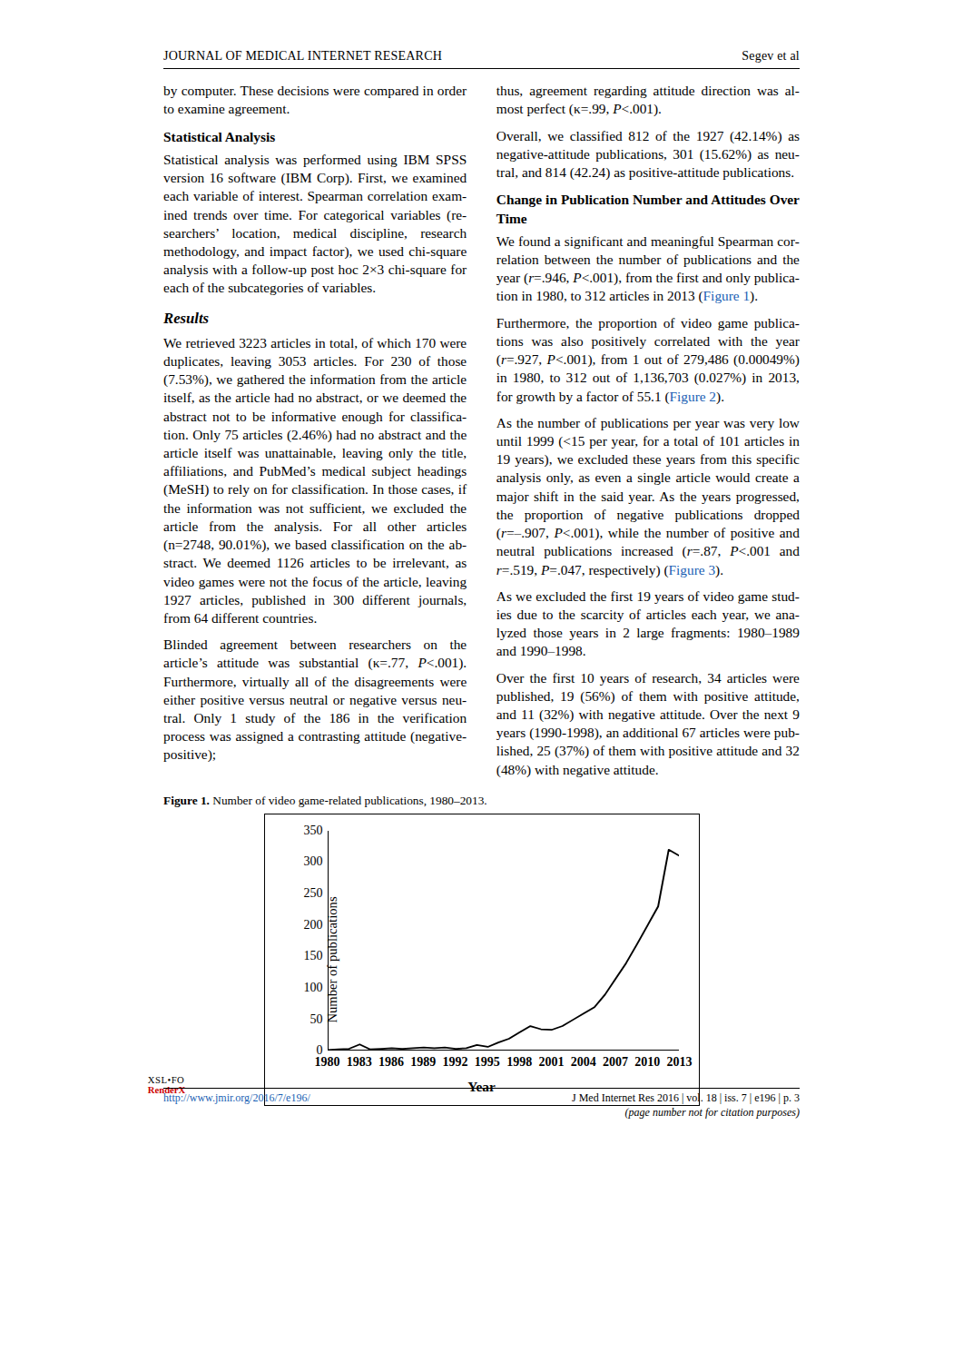Journal of Medical Internet Research Segev et al
by computer. These decisions were compared in order to examine agreement.
Statistical Analysis
Statistical analysis was performed using IBM SPSS version 16 software (IBM Corp). First, we examined each variable of interest. Spearman correlation examined trends over time. For categorical variables (researchers’ location, medical discipline, research methodology, and impact factor), we used chi-square analysis with a follow-up post hoc 2×3 chi-square for each of the subcategories of variables.
Results
We retrieved 3223 articles in total, of which 170 were duplicates, leaving 3053 articles. For 230 of those (7.53%), we gathered the information from the article itself, as the article had no abstract, or we deemed the abstract not to be informative enough for classification. Only 75 articles (2.46%) had no abstract and the article itself was unattainable, leaving only the title, affiliations, and PubMed’s medical subject headings (MeSH) to rely on for classification. In those cases, if the information was not sufficient, we excluded the article from the analysis. For all other articles (n=2748, 90.01%), we based classification on the abstract. We deemed 1126 articles to be irrelevant, as video games were not the focus of the article, leaving 1927 articles, published in 300 different journals, from 64 different countries.
Blinded agreement between researchers on the article’s attitude was substantial (κ=.77, P<.001). Furthermore, virtually all of the disagreements were either positive versus neutral or negative versus neutral. Only 1 study of the 186 in the verification process was assigned a contrasting attitude (negative-positive);
thus, agreement regarding attitude direction was almost perfect (κ=.99, P<.001).
Overall, we classified 812 of the 1927 (42.14%) as negative-attitude publications, 301 (15.62%) as neutral, and 814 (42.24) as positive-attitude publications.
Change in Publication Number and Attitudes Over Time
We found a significant and meaningful Spearman correlation between the number of publications and the year (r=.946, P<.001), from the first and only publication in 1980, to 312 articles in 2013 (Figure 1).
Furthermore, the proportion of video game publications was also positively correlated with the year (r=.927, P<.001), from 1 out of 279,486 (0.00049%) in 1980, to 312 out of 1,136,703 (0.027%) in 2013, for growth by a factor of 55.1 (Figure 2).
As the number of publications per year was very low until 1999 (<15 per year, for a total of 101 articles in 19 years), we excluded these years from this specific analysis only, as even a single article would create a major shift in the said year. As the years progressed, the proportion of negative publications dropped (r=–.907, P<.001), while the number of positive and neutral publications increased (r=.87, P<.001 and r=.519, P=.047, respectively) (Figure 3).
As we excluded the first 19 years of video game studies due to the scarcity of articles each year, we analyzed those years in 2 large fragments: 1980–1989 and 1990–1998.
Over the first 10 years of research, 34 articles were published, 19 (56%) of them with positive attitude, and 11 (32%) with negative attitude. Over the next 9 years (1990-1998), an additional 67 articles were published, 25 (37%) of them with positive attitude and 32 (48%) with negative attitude.
Figure 1. Number of video game-related publications, 1980–2013.
Number of publications
350
300
250
200
150
100
50
0
1980
1983
1986
1989
1992
1995
1998
2001
2004
2007
2010
2013
Year
XSL•FO
RenderX
http://www.jmir.org/2016/7/e196/
J Med Internet Res 2016 | vol. 18 | iss. 7 | e196 | p. 3
(page number not for citation purposes)